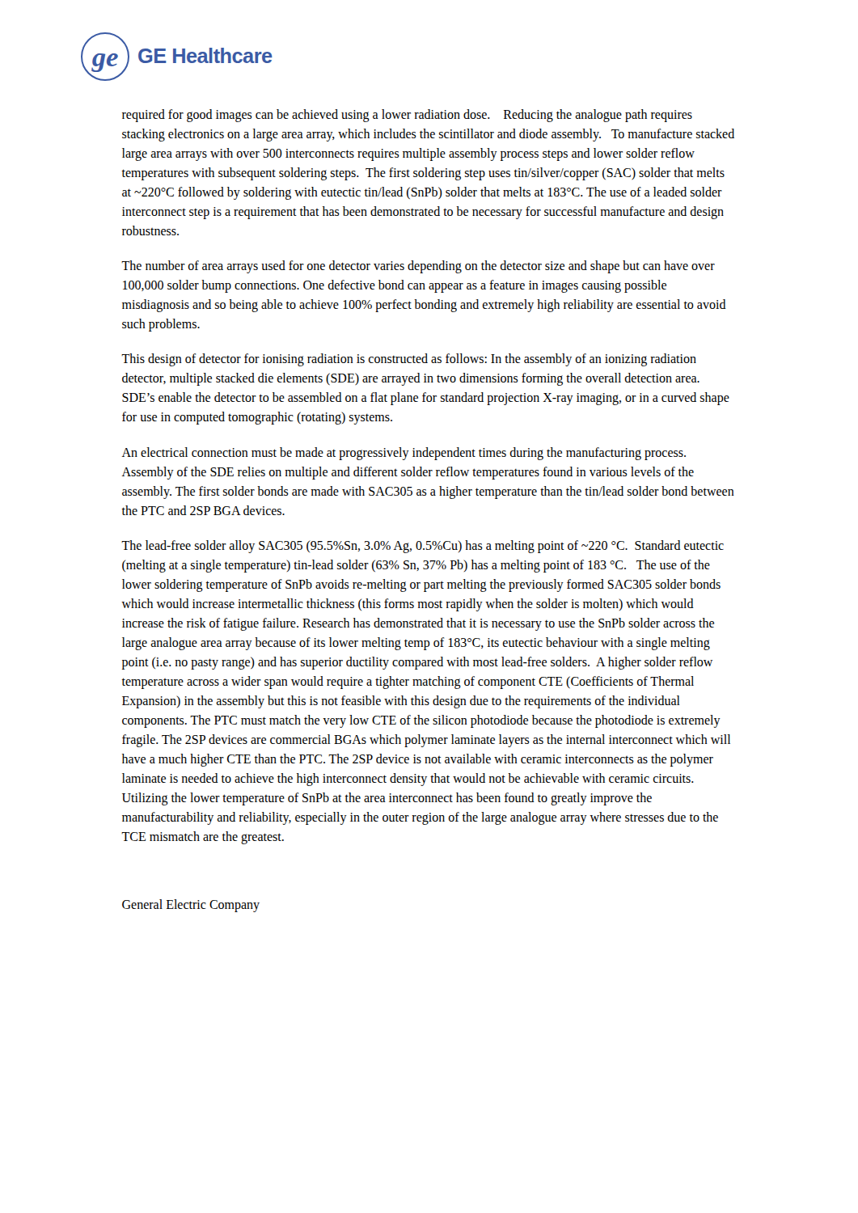ge
GE Healthcare
required for good images can be achieved using a lower radiation dose. Reducing the analogue path requires stacking electronics on a large area array, which includes the scintillator and diode assembly. To manufacture stacked large area arrays with over 500 interconnects requires multiple assembly process steps and lower solder reflow temperatures with subsequent soldering steps. The first soldering step uses tin/silver/copper (SAC) solder that melts at ~220°C followed by soldering with eutectic tin/lead (SnPb) solder that melts at 183°C. The use of a leaded solder interconnect step is a requirement that has been demonstrated to be necessary for successful manufacture and design robustness.
The number of area arrays used for one detector varies depending on the detector size and shape but can have over 100,000 solder bump connections. One defective bond can appear as a feature in images causing possible misdiagnosis and so being able to achieve 100% perfect bonding and extremely high reliability are essential to avoid such problems.
This design of detector for ionising radiation is constructed as follows: In the assembly of an ionizing radiation detector, multiple stacked die elements (SDE) are arrayed in two dimensions forming the overall detection area. SDE’s enable the detector to be assembled on a flat plane for standard projection X-ray imaging, or in a curved shape for use in computed tomographic (rotating) systems.
An electrical connection must be made at progressively independent times during the manufacturing process. Assembly of the SDE relies on multiple and different solder reflow temperatures found in various levels of the assembly. The first solder bonds are made with SAC305 as a higher temperature than the tin/lead solder bond between the PTC and 2SP BGA devices.
The lead-free solder alloy SAC305 (95.5%Sn, 3.0% Ag, 0.5%Cu) has a melting point of ~220 °C. Standard eutectic (melting at a single temperature) tin-lead solder (63% Sn, 37% Pb) has a melting point of 183 °C. The use of the lower soldering temperature of SnPb avoids re-melting or part melting the previously formed SAC305 solder bonds which would increase intermetallic thickness (this forms most rapidly when the solder is molten) which would increase the risk of fatigue failure. Research has demonstrated that it is necessary to use the SnPb solder across the large analogue area array because of its lower melting temp of 183°C, its eutectic behaviour with a single melting point (i.e. no pasty range) and has superior ductility compared with most lead-free solders. A higher solder reflow temperature across a wider span would require a tighter matching of component CTE (Coefficients of Thermal Expansion) in the assembly but this is not feasible with this design due to the requirements of the individual components. The PTC must match the very low CTE of the silicon photodiode because the photodiode is extremely fragile. The 2SP devices are commercial BGAs which polymer laminate layers as the internal interconnect which will have a much higher CTE than the PTC. The 2SP device is not available with ceramic interconnects as the polymer laminate is needed to achieve the high interconnect density that would not be achievable with ceramic circuits. Utilizing the lower temperature of SnPb at the area interconnect has been found to greatly improve the manufacturability and reliability, especially in the outer region of the large analogue array where stresses due to the TCE mismatch are the greatest.
General Electric Company